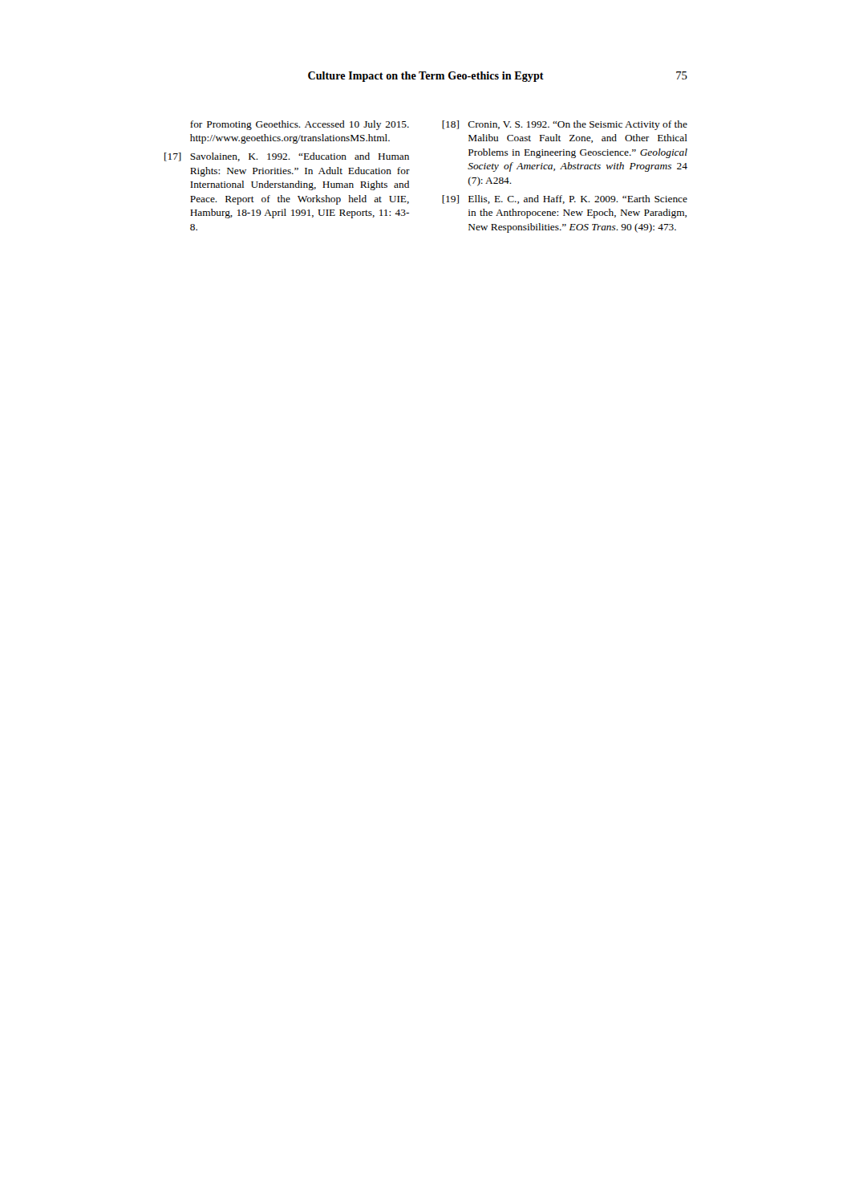Culture Impact on the Term Geo-ethics in Egypt
75
for Promoting Geoethics. Accessed 10 July 2015. http://www.geoethics.org/translationsMS.html.
[17] Savolainen, K. 1992. “Education and Human Rights: New Priorities.” In Adult Education for International Understanding, Human Rights and Peace. Report of the Workshop held at UIE, Hamburg, 18-19 April 1991, UIE Reports, 11: 43-8.
[18] Cronin, V. S. 1992. “On the Seismic Activity of the Malibu Coast Fault Zone, and Other Ethical Problems in Engineering Geoscience.” Geological Society of America, Abstracts with Programs 24 (7): A284.
[19] Ellis, E. C., and Haff, P. K. 2009. “Earth Science in the Anthropocene: New Epoch, New Paradigm, New Responsibilities.” EOS Trans. 90 (49): 473.